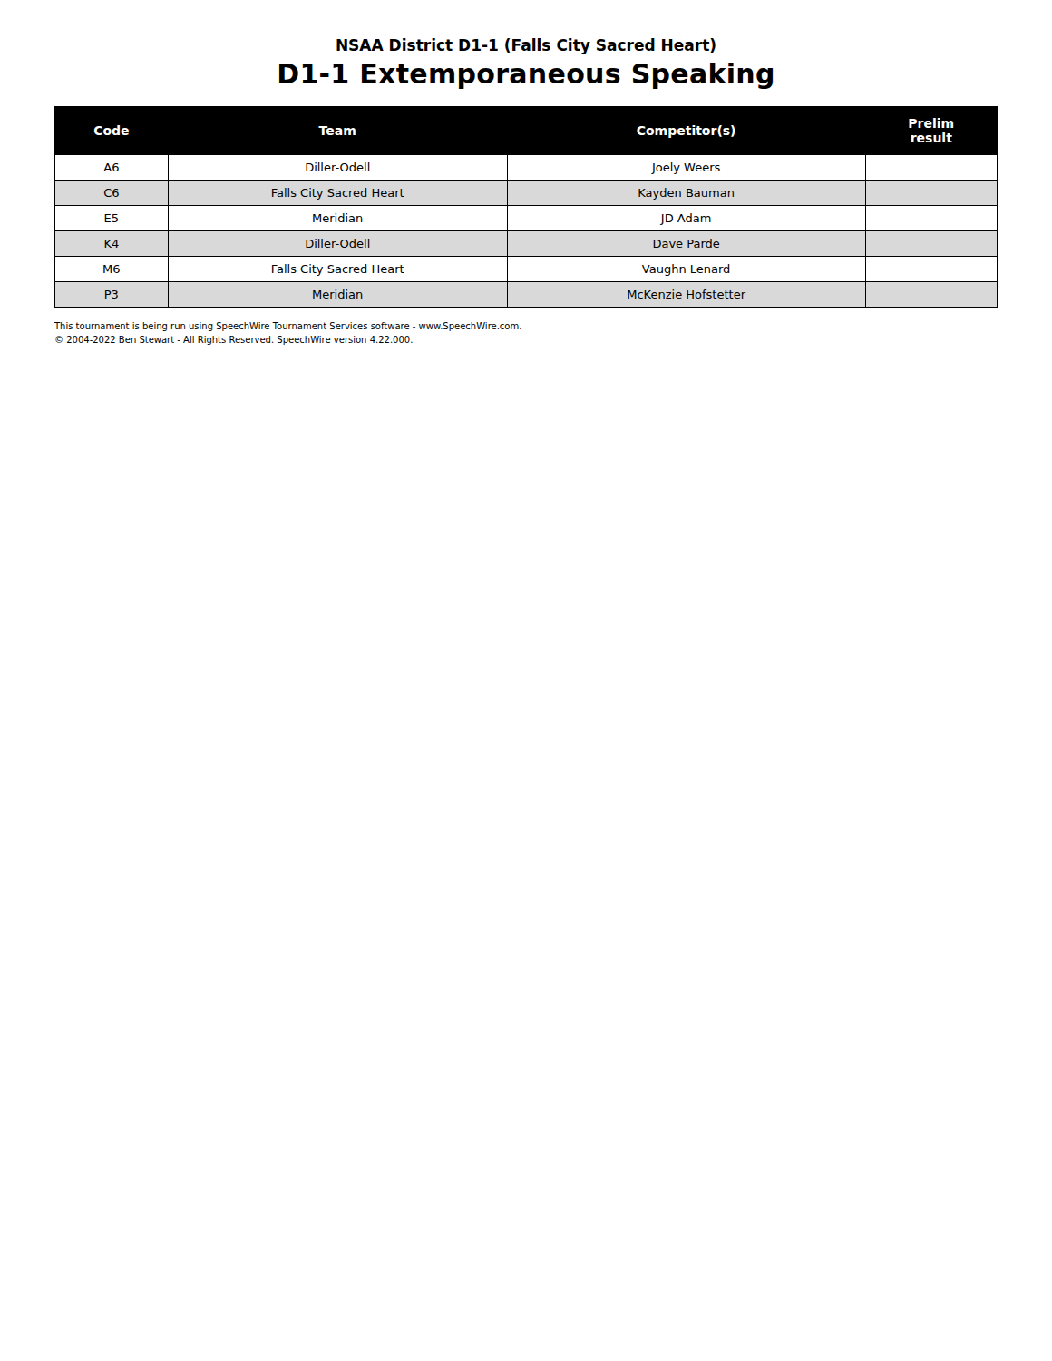NSAA District D1-1 (Falls City Sacred Heart)
D1-1 Extemporaneous Speaking
| Code | Team | Competitor(s) | Prelim result |
| --- | --- | --- | --- |
| A6 | Diller-Odell | Joely Weers | |
| C6 | Falls City Sacred Heart | Kayden Bauman | |
| E5 | Meridian | JD Adam | |
| K4 | Diller-Odell | Dave Parde | |
| M6 | Falls City Sacred Heart | Vaughn Lenard | |
| P3 | Meridian | McKenzie Hofstetter | |
This tournament is being run using SpeechWire Tournament Services software - www.SpeechWire.com.
© 2004-2022 Ben Stewart - All Rights Reserved. SpeechWire version 4.22.000.